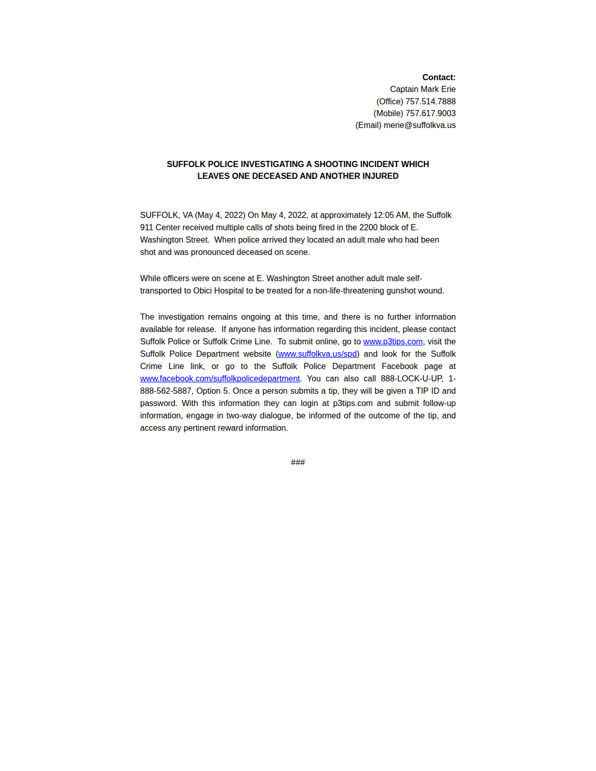Contact:
Captain Mark Erie
(Office) 757.514.7888
(Mobile) 757.617.9003
(Email) merie@suffolkva.us
SUFFOLK POLICE INVESTIGATING A SHOOTING INCIDENT WHICH LEAVES ONE DECEASED AND ANOTHER INJURED
SUFFOLK, VA (May 4, 2022) On May 4, 2022, at approximately 12:05 AM, the Suffolk 911 Center received multiple calls of shots being fired in the 2200 block of E. Washington Street. When police arrived they located an adult male who had been shot and was pronounced deceased on scene.
While officers were on scene at E. Washington Street another adult male self-transported to Obici Hospital to be treated for a non-life-threatening gunshot wound.
The investigation remains ongoing at this time, and there is no further information available for release. If anyone has information regarding this incident, please contact Suffolk Police or Suffolk Crime Line. To submit online, go to www.p3tips.com, visit the Suffolk Police Department website (www.suffolkva.us/spd) and look for the Suffolk Crime Line link, or go to the Suffolk Police Department Facebook page at www.facebook.com/suffolkpolicedepartment. You can also call 888-LOCK-U-UP, 1-888-562-5887, Option 5. Once a person submits a tip, they will be given a TIP ID and password. With this information they can login at p3tips.com and submit follow-up information, engage in two-way dialogue, be informed of the outcome of the tip, and access any pertinent reward information.
###